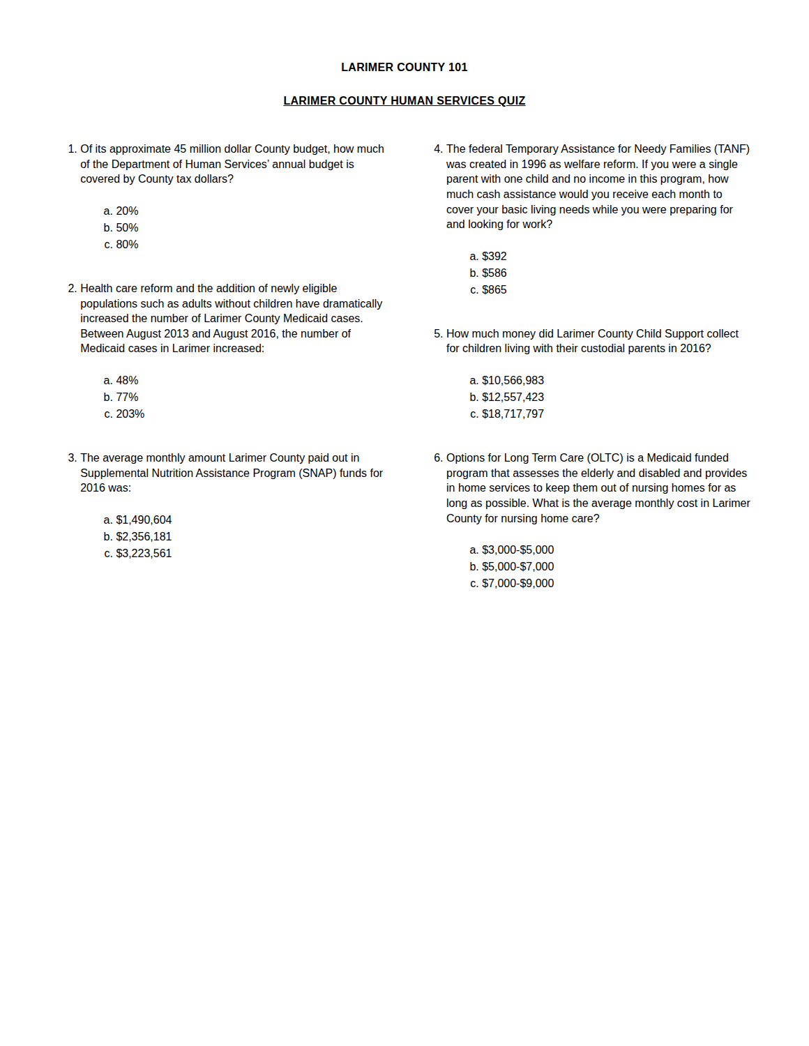LARIMER COUNTY 101
LARIMER COUNTY HUMAN SERVICES QUIZ
Of its approximate 45 million dollar County budget, how much of the Department of Human Services’ annual budget is covered by County tax dollars?
20%
50%
80%
Health care reform and the addition of newly eligible populations such as adults without children have dramatically increased the number of Larimer County Medicaid cases. Between August 2013 and August 2016, the number of Medicaid cases in Larimer increased:
48%
77%
203%
The average monthly amount Larimer County paid out in Supplemental Nutrition Assistance Program (SNAP) funds for 2016 was:
$1,490,604
$2,356,181
$3,223,561
The federal Temporary Assistance for Needy Families (TANF) was created in 1996 as welfare reform. If you were a single parent with one child and no income in this program, how much cash assistance would you receive each month to cover your basic living needs while you were preparing for and looking for work?
$392
$586
$865
How much money did Larimer County Child Support collect for children living with their custodial parents in 2016?
$10,566,983
$12,557,423
$18,717,797
Options for Long Term Care (OLTC) is a Medicaid funded program that assesses the elderly and disabled and provides in home services to keep them out of nursing homes for as long as possible. What is the average monthly cost in Larimer County for nursing home care?
$3,000-$5,000
$5,000-$7,000
$7,000-$9,000